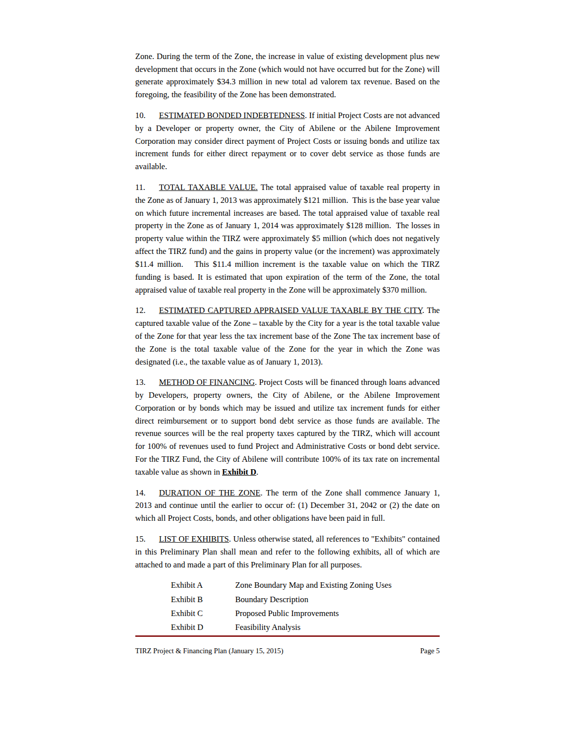Zone. During the term of the Zone, the increase in value of existing development plus new development that occurs in the Zone (which would not have occurred but for the Zone) will generate approximately $34.3 million in new total ad valorem tax revenue. Based on the foregoing, the feasibility of the Zone has been demonstrated.
10. ESTIMATED BONDED INDEBTEDNESS. If initial Project Costs are not advanced by a Developer or property owner, the City of Abilene or the Abilene Improvement Corporation may consider direct payment of Project Costs or issuing bonds and utilize tax increment funds for either direct repayment or to cover debt service as those funds are available.
11. TOTAL TAXABLE VALUE. The total appraised value of taxable real property in the Zone as of January 1, 2013 was approximately $121 million. This is the base year value on which future incremental increases are based. The total appraised value of taxable real property in the Zone as of January 1, 2014 was approximately $128 million. The losses in property value within the TIRZ were approximately $5 million (which does not negatively affect the TIRZ fund) and the gains in property value (or the increment) was approximately $11.4 million. This $11.4 million increment is the taxable value on which the TIRZ funding is based. It is estimated that upon expiration of the term of the Zone, the total appraised value of taxable real property in the Zone will be approximately $370 million.
12. ESTIMATED CAPTURED APPRAISED VALUE TAXABLE BY THE CITY. The captured taxable value of the Zone – taxable by the City for a year is the total taxable value of the Zone for that year less the tax increment base of the Zone The tax increment base of the Zone is the total taxable value of the Zone for the year in which the Zone was designated (i.e., the taxable value as of January 1, 2013).
13. METHOD OF FINANCING. Project Costs will be financed through loans advanced by Developers, property owners, the City of Abilene, or the Abilene Improvement Corporation or by bonds which may be issued and utilize tax increment funds for either direct reimbursement or to support bond debt service as those funds are available. The revenue sources will be the real property taxes captured by the TIRZ, which will account for 100% of revenues used to fund Project and Administrative Costs or bond debt service. For the TIRZ Fund, the City of Abilene will contribute 100% of its tax rate on incremental taxable value as shown in Exhibit D.
14. DURATION OF THE ZONE. The term of the Zone shall commence January 1, 2013 and continue until the earlier to occur of: (1) December 31, 2042 or (2) the date on which all Project Costs, bonds, and other obligations have been paid in full.
15. LIST OF EXHIBITS. Unless otherwise stated, all references to "Exhibits" contained in this Preliminary Plan shall mean and refer to the following exhibits, all of which are attached to and made a part of this Preliminary Plan for all purposes.
| Exhibit A | Zone Boundary Map and Existing Zoning Uses |
| Exhibit B | Boundary Description |
| Exhibit C | Proposed Public Improvements |
| Exhibit D | Feasibility Analysis |
TIRZ Project & Financing Plan (January 15, 2015)
Page 5